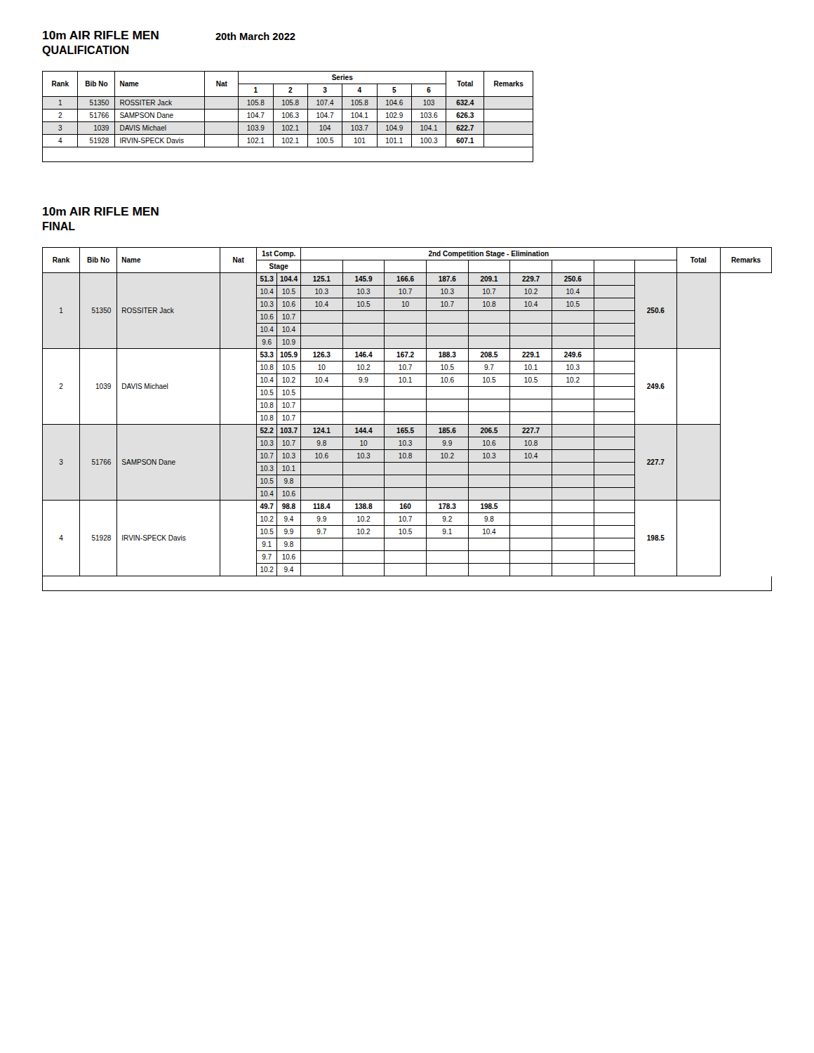10m AIR RIFLE MEN
QUALIFICATION
20th March 2022
| Rank | Bib No | Name | Nat | Series | Total | Remarks |
| --- | --- | --- | --- | --- | --- | --- |
| 1 | 2 | 3 | 4 | 5 | 6 |
| 1 | 51350 | ROSSITER Jack | | 105.8 | 105.8 | 107.4 | 105.8 | 104.6 | 103 | 632.4 | |
| 2 | 51766 | SAMPSON Dane | | 104.7 | 106.3 | 104.7 | 104.1 | 102.9 | 103.6 | 626.3 | |
| 3 | 1039 | DAVIS Michael | | 103.9 | 102.1 | 104 | 103.7 | 104.9 | 104.1 | 622.7 | |
| 4 | 51928 | IRVIN-SPECK Davis | | 102.1 | 102.1 | 100.5 | 101 | 101.1 | 100.3 | 607.1 | |
10m AIR RIFLE MEN
FINAL
| Rank | Bib No | Name | Nat | 1st Comp. | 2nd Competition Stage - Elimination | Total | Remarks |
| --- | --- | --- | --- | --- | --- | --- | --- |
| Stage | | | | | | | | | |
| 1 | 51350 | ROSSITER Jack | | 51.3 | 104.4 | 125.1 | 145.9 | 166.6 | 187.6 | 209.1 | 229.7 | 250.6 | | 250.6 | |
| 10.4 | 10.5 | 10.3 | 10.3 | 10.7 | 10.3 | 10.7 | 10.2 | 10.4 | |
| 10.3 | 10.6 | 10.4 | 10.5 | 10 | 10.7 | 10.8 | 10.4 | 10.5 | |
| 10.6 | 10.7 | | | | | | | | |
| 10.4 | 10.4 | | | | | | | | |
| 9.6 | 10.9 | | | | | | | | |
| 2 | 1039 | DAVIS Michael | | 53.3 | 105.9 | 126.3 | 146.4 | 167.2 | 188.3 | 208.5 | 229.1 | 249.6 | | 249.6 | |
| 10.8 | 10.5 | 10 | 10.2 | 10.7 | 10.5 | 9.7 | 10.1 | 10.3 | |
| 10.4 | 10.2 | 10.4 | 9.9 | 10.1 | 10.6 | 10.5 | 10.5 | 10.2 | |
| 10.5 | 10.5 | | | | | | | | |
| 10.8 | 10.7 | | | | | | | | |
| 10.8 | 10.7 | | | | | | | | |
| 3 | 51766 | SAMPSON Dane | | 52.2 | 103.7 | 124.1 | 144.4 | 165.5 | 185.6 | 206.5 | 227.7 | | | 227.7 | |
| 10.3 | 10.7 | 9.8 | 10 | 10.3 | 9.9 | 10.6 | 10.8 | | |
| 10.7 | 10.3 | 10.6 | 10.3 | 10.8 | 10.2 | 10.3 | 10.4 | | |
| 10.3 | 10.1 | | | | | | | | |
| 10.5 | 9.8 | | | | | | | | |
| 10.4 | 10.6 | | | | | | | | |
| 4 | 51928 | IRVIN-SPECK Davis | | 49.7 | 98.8 | 118.4 | 138.8 | 160 | 178.3 | 198.5 | | | | 198.5 | |
| 10.2 | 9.4 | 9.9 | 10.2 | 10.7 | 9.2 | 9.8 | | | |
| 10.5 | 9.9 | 9.7 | 10.2 | 10.5 | 9.1 | 10.4 | | | |
| 9.1 | 9.8 | | | | | | | | |
| 9.7 | 10.6 | | | | | | | | |
| 10.2 | 9.4 | | | | | | | | |